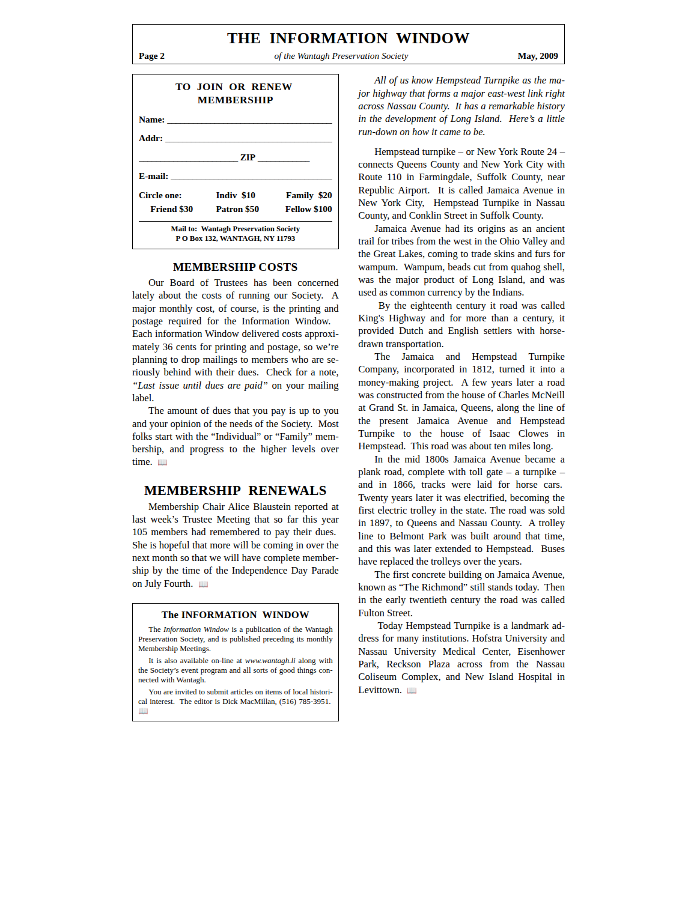THE INFORMATION WINDOW
Page 2
of the Wantagh Preservation Society
May, 2009
TO JOIN OR RENEW MEMBERSHIP
Name: _______________________________________
Addr: ________________________________________
_______________________ ZIP ____________
E-mail: ______________________________________
| Circle one: | Indiv $10 | Family $20 |
| Friend $30 | Patron $50 | Fellow $100 |
Mail to: Wantagh Preservation Society
P O Box 132, WANTAGH, NY 11793
MEMBERSHIP COSTS
Our Board of Trustees has been concerned lately about the costs of running our Society. A major monthly cost, of course, is the printing and postage required for the Information Window. Each information Window delivered costs approximately 36 cents for printing and postage, so we’re planning to drop mailings to members who are seriously behind with their dues. Check for a note, “Last issue until dues are paid” on your mailing label.
The amount of dues that you pay is up to you and your opinion of the needs of the Society. Most folks start with the “Individual” or “Family” membership, and progress to the higher levels over time. 📖
MEMBERSHIP RENEWALS
Membership Chair Alice Blaustein reported at last week’s Trustee Meeting that so far this year 105 members had remembered to pay their dues. She is hopeful that more will be coming in over the next month so that we will have complete membership by the time of the Independence Day Parade on July Fourth. 📖
The INFORMATION WINDOW
The Information Window is a publication of the Wantagh Preservation Society, and is published preceding its monthly Membership Meetings.
It is also available on-line at www.wantagh.li along with the Society’s event program and all sorts of good things connected with Wantagh.
You are invited to submit articles on items of local historical interest. The editor is Dick MacMillan, (516) 785-3951. 📖
All of us know Hempstead Turnpike as the major highway that forms a major east-west link right across Nassau County. It has a remarkable history in the development of Long Island. Here’s a little run-down on how it came to be.
Hempstead turnpike – or New York Route 24 – connects Queens County and New York City with Route 110 in Farmingdale, Suffolk County, near Republic Airport. It is called Jamaica Avenue in New York City, Hempstead Turnpike in Nassau County, and Conklin Street in Suffolk County.
Jamaica Avenue had its origins as an ancient trail for tribes from the west in the Ohio Valley and the Great Lakes, coming to trade skins and furs for wampum. Wampum, beads cut from quahog shell, was the major product of Long Island, and was used as common currency by the Indians.
By the eighteenth century it road was called King's Highway and for more than a century, it provided Dutch and English settlers with horse-drawn transportation.
The Jamaica and Hempstead Turnpike Company, incorporated in 1812, turned it into a money-making project. A few years later a road was constructed from the house of Charles McNeill at Grand St. in Jamaica, Queens, along the line of the present Jamaica Avenue and Hempstead Turnpike to the house of Isaac Clowes in Hempstead. This road was about ten miles long.
In the mid 1800s Jamaica Avenue became a plank road, complete with toll gate – a turnpike – and in 1866, tracks were laid for horse cars. Twenty years later it was electrified, becoming the first electric trolley in the state. The road was sold in 1897, to Queens and Nassau County. A trolley line to Belmont Park was built around that time, and this was later extended to Hempstead. Buses have replaced the trolleys over the years.
The first concrete building on Jamaica Avenue, known as “The Richmond” still stands today. Then in the early twentieth century the road was called Fulton Street.
Today Hempstead Turnpike is a landmark address for many institutions. Hofstra University and Nassau University Medical Center, Eisenhower Park, Reckson Plaza across from the Nassau Coliseum Complex, and New Island Hospital in Levittown. 📖